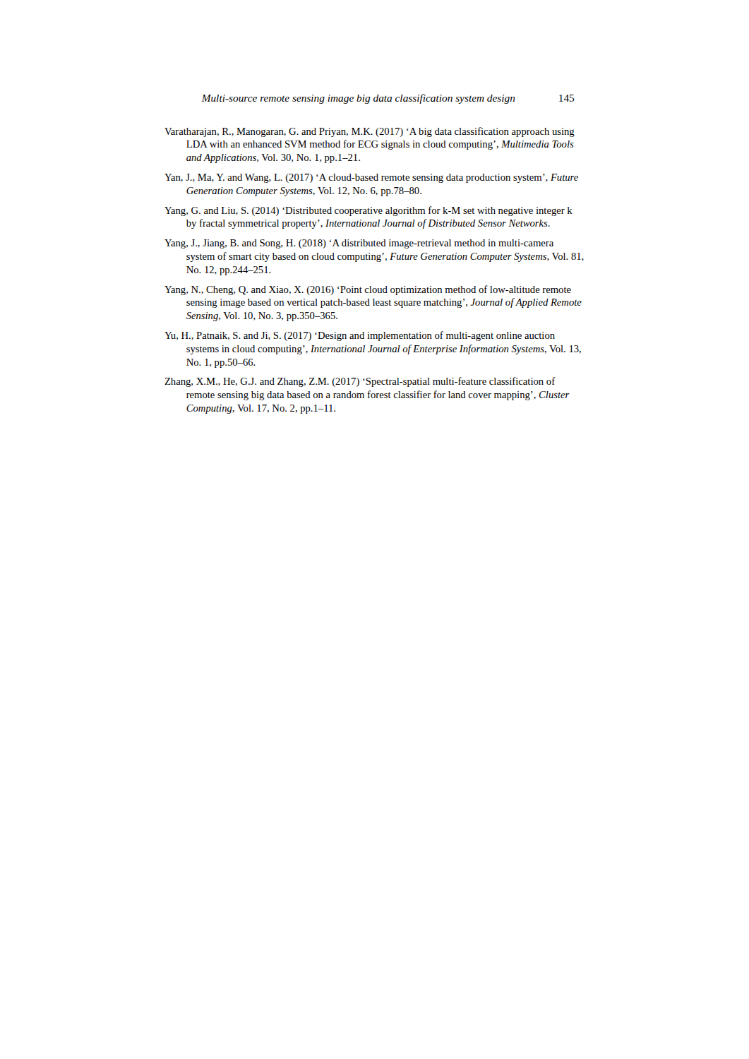Multi-source remote sensing image big data classification system design 145
Varatharajan, R., Manogaran, G. and Priyan, M.K. (2017) ‘A big data classification approach using LDA with an enhanced SVM method for ECG signals in cloud computing’, Multimedia Tools and Applications, Vol. 30, No. 1, pp.1–21.
Yan, J., Ma, Y. and Wang, L. (2017) ‘A cloud-based remote sensing data production system’, Future Generation Computer Systems, Vol. 12, No. 6, pp.78–80.
Yang, G. and Liu, S. (2014) ‘Distributed cooperative algorithm for k-M set with negative integer k by fractal symmetrical property’, International Journal of Distributed Sensor Networks.
Yang, J., Jiang, B. and Song, H. (2018) ‘A distributed image-retrieval method in multi-camera system of smart city based on cloud computing’, Future Generation Computer Systems, Vol. 81, No. 12, pp.244–251.
Yang, N., Cheng, Q. and Xiao, X. (2016) ‘Point cloud optimization method of low-altitude remote sensing image based on vertical patch-based least square matching’, Journal of Applied Remote Sensing, Vol. 10, No. 3, pp.350–365.
Yu, H., Patnaik, S. and Ji, S. (2017) ‘Design and implementation of multi-agent online auction systems in cloud computing’, International Journal of Enterprise Information Systems, Vol. 13, No. 1, pp.50–66.
Zhang, X.M., He, G.J. and Zhang, Z.M. (2017) ‘Spectral-spatial multi-feature classification of remote sensing big data based on a random forest classifier for land cover mapping’, Cluster Computing, Vol. 17, No. 2, pp.1–11.